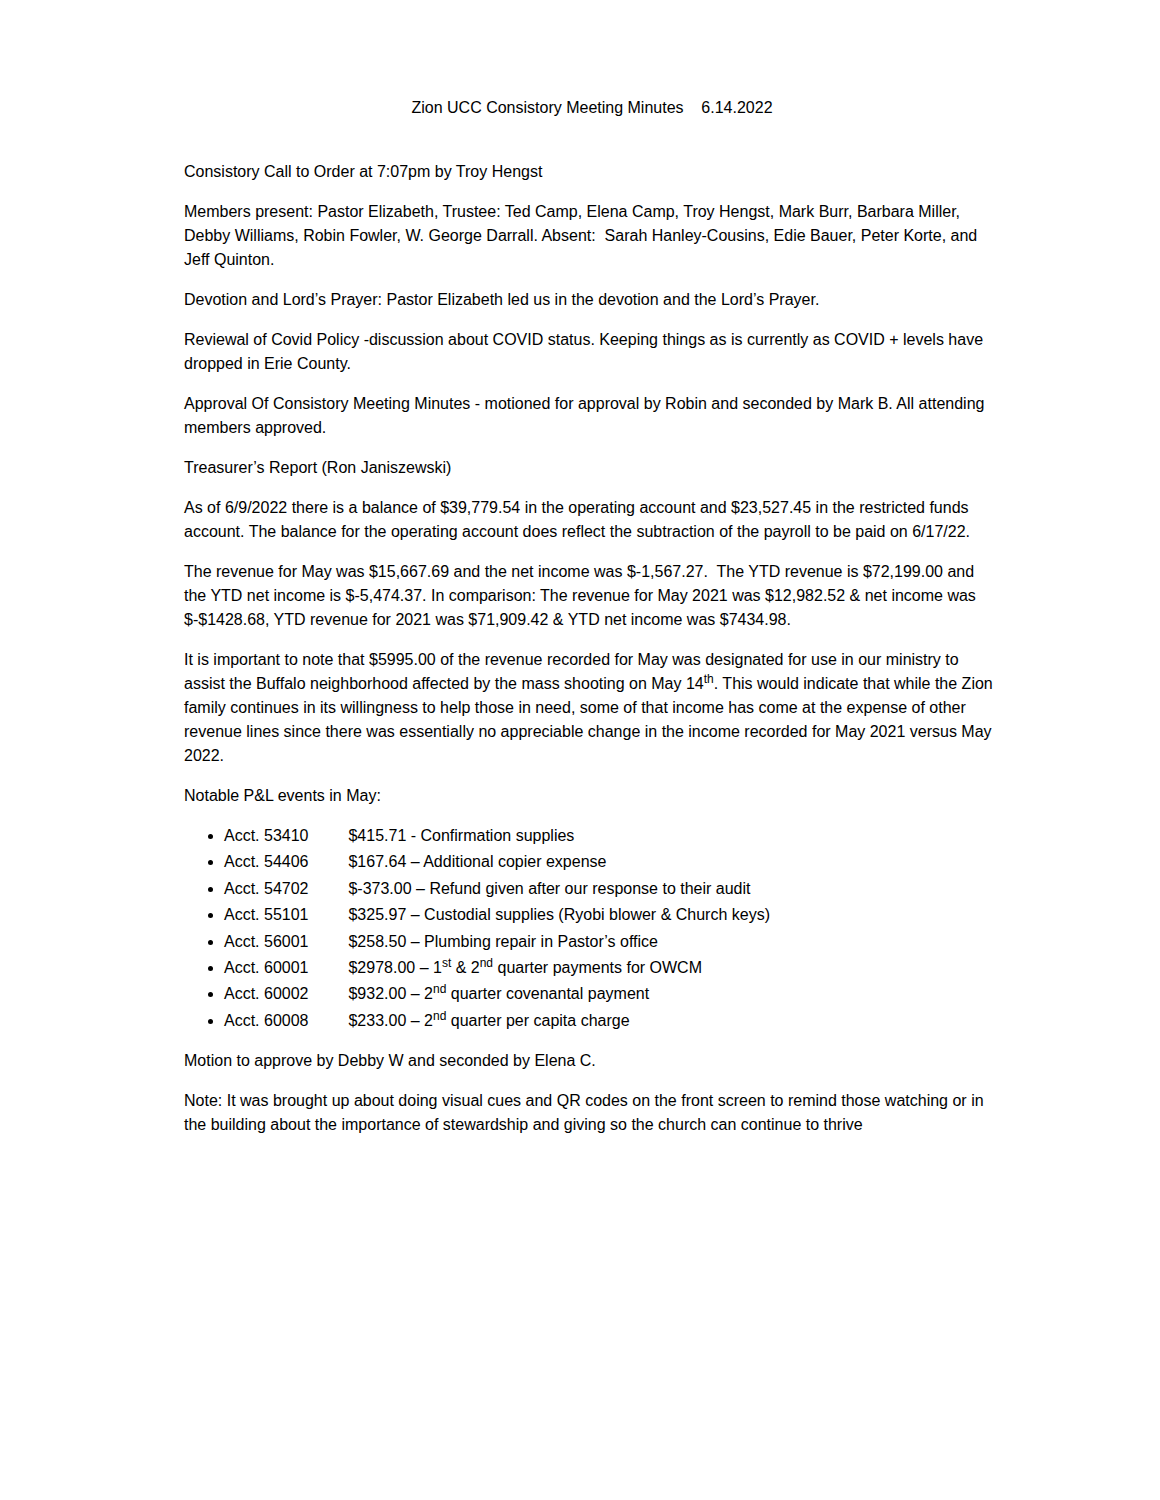Zion UCC Consistory Meeting Minutes 6.14.2022
Consistory Call to Order at 7:07pm by Troy Hengst
Members present: Pastor Elizabeth, Trustee: Ted Camp, Elena Camp, Troy Hengst, Mark Burr, Barbara Miller, Debby Williams, Robin Fowler, W. George Darrall. Absent: Sarah Hanley-Cousins, Edie Bauer, Peter Korte, and Jeff Quinton.
Devotion and Lord’s Prayer: Pastor Elizabeth led us in the devotion and the Lord’s Prayer.
Reviewal of Covid Policy -discussion about COVID status. Keeping things as is currently as COVID + levels have dropped in Erie County.
Approval Of Consistory Meeting Minutes - motioned for approval by Robin and seconded by Mark B. All attending members approved.
Treasurer’s Report (Ron Janiszewski)
As of 6/9/2022 there is a balance of $39,779.54 in the operating account and $23,527.45 in the restricted funds account. The balance for the operating account does reflect the subtraction of the payroll to be paid on 6/17/22.
The revenue for May was $15,667.69 and the net income was $-1,567.27. The YTD revenue is $72,199.00 and the YTD net income is $-5,474.37. In comparison: The revenue for May 2021 was $12,982.52 & net income was $-$1428.68, YTD revenue for 2021 was $71,909.42 & YTD net income was $7434.98.
It is important to note that $5995.00 of the revenue recorded for May was designated for use in our ministry to assist the Buffalo neighborhood affected by the mass shooting on May 14th. This would indicate that while the Zion family continues in its willingness to help those in need, some of that income has come at the expense of other revenue lines since there was essentially no appreciable change in the income recorded for May 2021 versus May 2022.
Notable P&L events in May:
Acct. 53410 $415.71 - Confirmation supplies
Acct. 54406 $167.64 – Additional copier expense
Acct. 54702 $-373.00 – Refund given after our response to their audit
Acct. 55101 $325.97 – Custodial supplies (Ryobi blower & Church keys)
Acct. 56001 $258.50 – Plumbing repair in Pastor’s office
Acct. 60001 $2978.00 – 1st & 2nd quarter payments for OWCM
Acct. 60002 $932.00 – 2nd quarter covenantal payment
Acct. 60008 $233.00 – 2nd quarter per capita charge
Motion to approve by Debby W and seconded by Elena C.
Note: It was brought up about doing visual cues and QR codes on the front screen to remind those watching or in the building about the importance of stewardship and giving so the church can continue to thrive